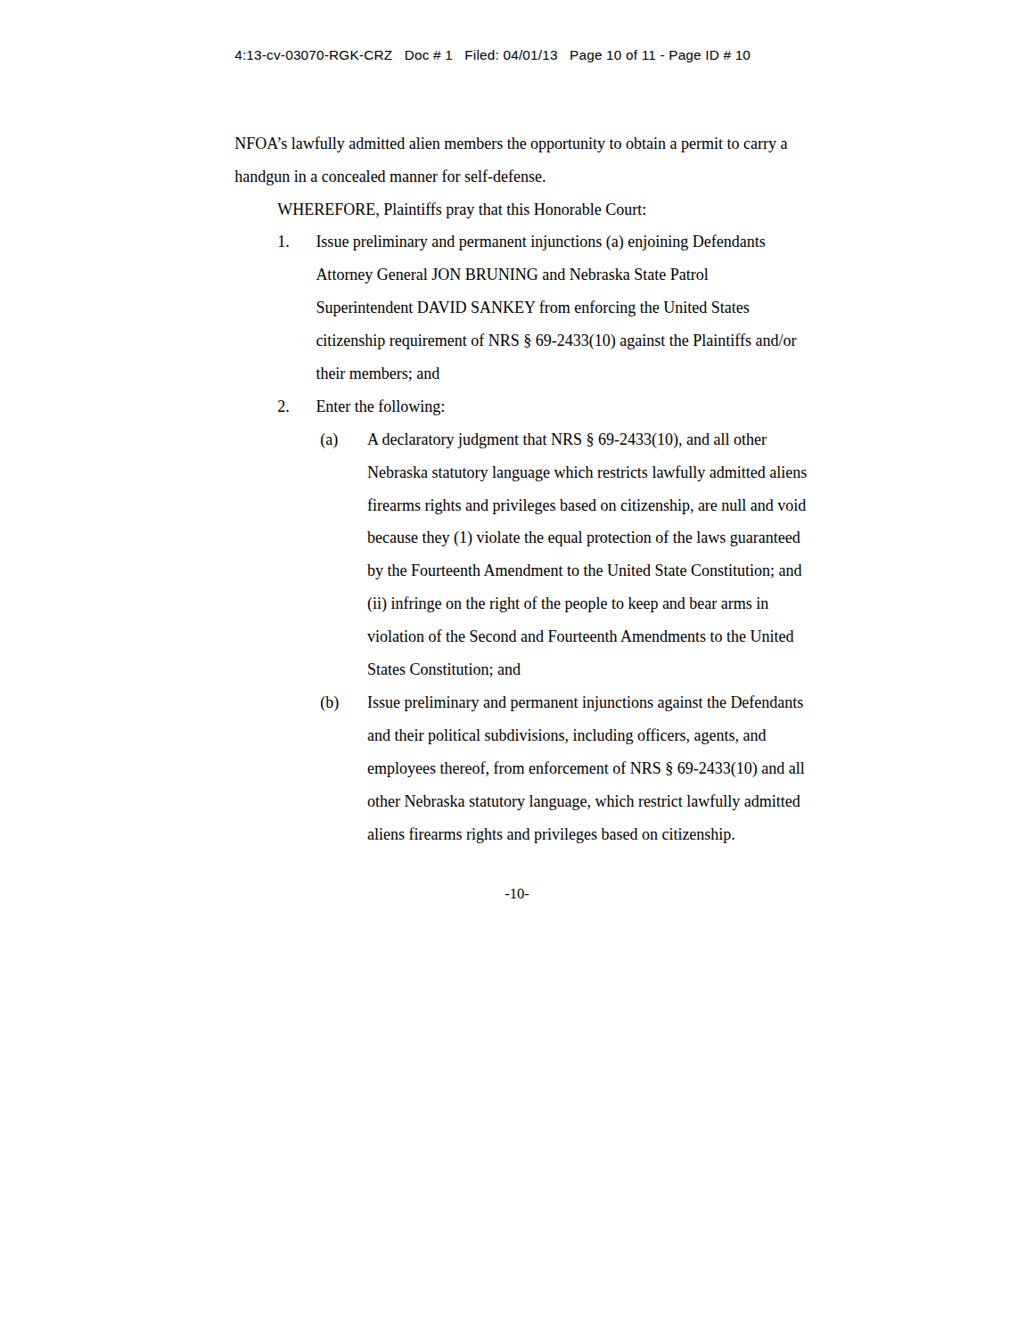4:13-cv-03070-RGK-CRZ Doc # 1 Filed: 04/01/13 Page 10 of 11 - Page ID # 10
NFOA’s lawfully admitted alien members the opportunity to obtain a permit to carry a handgun in a concealed manner for self-defense.
WHEREFORE, Plaintiffs pray that this Honorable Court:
1.
Issue preliminary and permanent injunctions (a) enjoining Defendants Attorney General JON BRUNING and Nebraska State Patrol Superintendent DAVID SANKEY from enforcing the United States citizenship requirement of NRS § 69-2433(10) against the Plaintiffs and/or their members; and
2.
Enter the following:
(a)
A declaratory judgment that NRS § 69-2433(10), and all other Nebraska statutory language which restricts lawfully admitted aliens firearms rights and privileges based on citizenship, are null and void because they (1) violate the equal protection of the laws guaranteed by the Fourteenth Amendment to the United State Constitution; and (ii) infringe on the right of the people to keep and bear arms in violation of the Second and Fourteenth Amendments to the United States Constitution; and
(b)
Issue preliminary and permanent injunctions against the Defendants and their political subdivisions, including officers, agents, and employees thereof, from enforcement of NRS § 69-2433(10) and all other Nebraska statutory language, which restrict lawfully admitted aliens firearms rights and privileges based on citizenship.
-10-